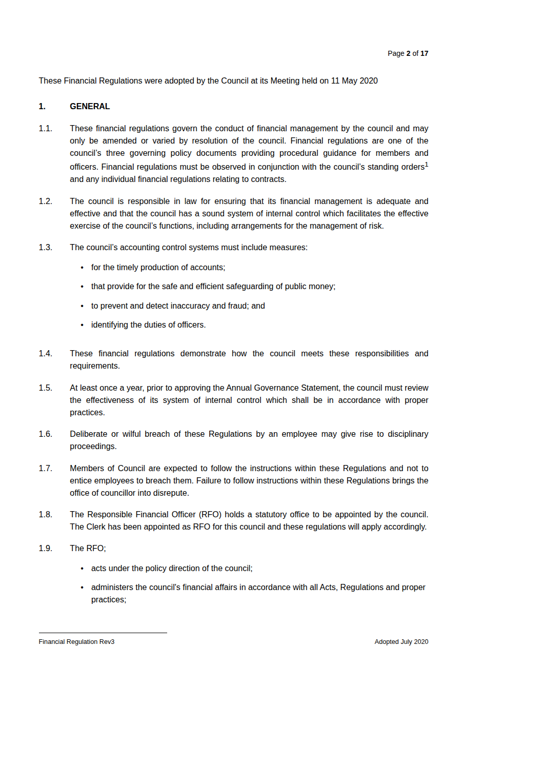Page 2 of 17
These Financial Regulations were adopted by the Council at its Meeting held on 11 May 2020
1. GENERAL
1.1. These financial regulations govern the conduct of financial management by the council and may only be amended or varied by resolution of the council. Financial regulations are one of the council’s three governing policy documents providing procedural guidance for members and officers. Financial regulations must be observed in conjunction with the council’s standing orders1 and any individual financial regulations relating to contracts.
1.2. The council is responsible in law for ensuring that its financial management is adequate and effective and that the council has a sound system of internal control which facilitates the effective exercise of the council’s functions, including arrangements for the management of risk.
1.3. The council’s accounting control systems must include measures:
for the timely production of accounts;
that provide for the safe and efficient safeguarding of public money;
to prevent and detect inaccuracy and fraud; and
identifying the duties of officers.
1.4. These financial regulations demonstrate how the council meets these responsibilities and requirements.
1.5. At least once a year, prior to approving the Annual Governance Statement, the council must review the effectiveness of its system of internal control which shall be in accordance with proper practices.
1.6. Deliberate or wilful breach of these Regulations by an employee may give rise to disciplinary proceedings.
1.7. Members of Council are expected to follow the instructions within these Regulations and not to entice employees to breach them. Failure to follow instructions within these Regulations brings the office of councillor into disrepute.
1.8. The Responsible Financial Officer (RFO) holds a statutory office to be appointed by the council. The Clerk has been appointed as RFO for this council and these regulations will apply accordingly.
1.9. The RFO;
acts under the policy direction of the council;
administers the council's financial affairs in accordance with all Acts, Regulations and proper practices;
Financial Regulation Rev3 Adopted July 2020